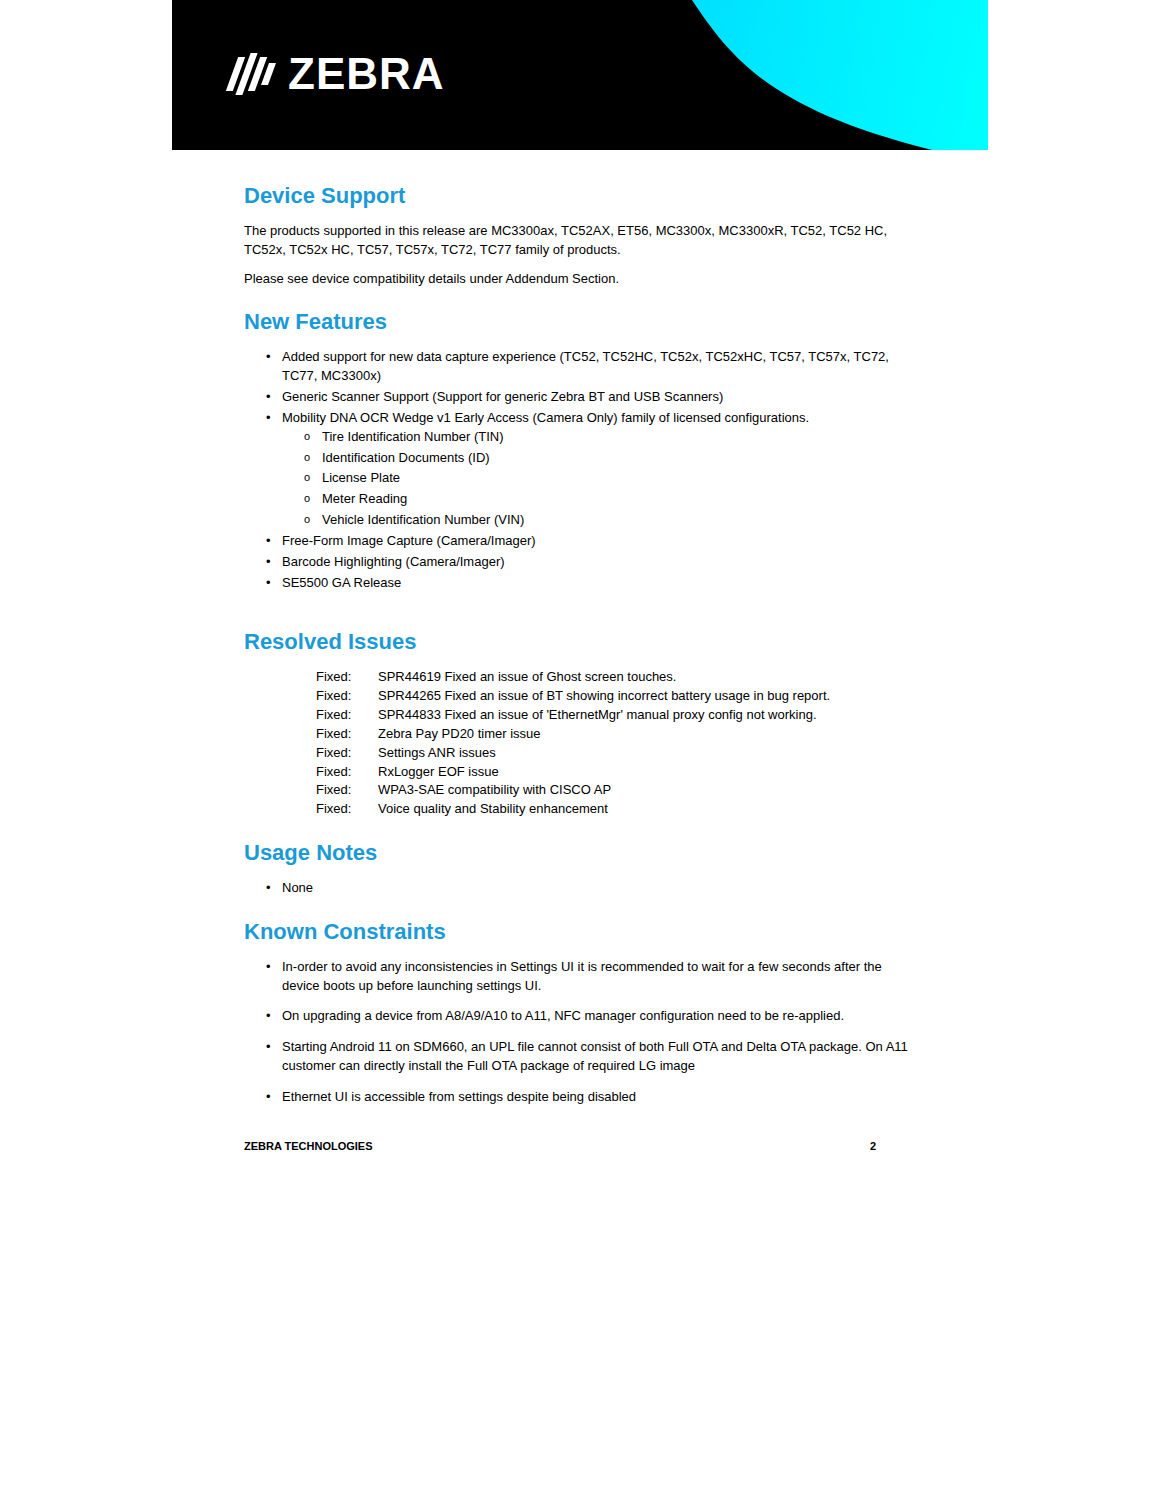ZEBRA
Device Support
The products supported in this release are MC3300ax, TC52AX, ET56, MC3300x, MC3300xR, TC52, TC52 HC, TC52x, TC52x HC, TC57, TC57x, TC72, TC77 family of products.
Please see device compatibility details under Addendum Section.
New Features
Added support for new data capture experience (TC52, TC52HC, TC52x, TC52xHC, TC57, TC57x, TC72, TC77, MC3300x)
Generic Scanner Support (Support for generic Zebra BT and USB Scanners)
Mobility DNA OCR Wedge v1 Early Access (Camera Only) family of licensed configurations.
Tire Identification Number (TIN)
Identification Documents (ID)
License Plate
Meter Reading
Vehicle Identification Number (VIN)
Free-Form Image Capture (Camera/Imager)
Barcode Highlighting (Camera/Imager)
SE5500 GA Release
Resolved Issues
Fixed: SPR44619 Fixed an issue of Ghost screen touches.
Fixed: SPR44265 Fixed an issue of BT showing incorrect battery usage in bug report.
Fixed: SPR44833 Fixed an issue of 'EthernetMgr' manual proxy config not working.
Fixed: Zebra Pay PD20 timer issue
Fixed: Settings ANR issues
Fixed: RxLogger EOF issue
Fixed: WPA3-SAE compatibility with CISCO AP
Fixed: Voice quality and Stability enhancement
Usage Notes
None
Known Constraints
In-order to avoid any inconsistencies in Settings UI it is recommended to wait for a few seconds after the device boots up before launching settings UI.
On upgrading a device from A8/A9/A10 to A11, NFC manager configuration need to be re-applied.
Starting Android 11 on SDM660, an UPL file cannot consist of both Full OTA and Delta OTA package. On A11 customer can directly install the Full OTA package of required LG image
Ethernet UI is accessible from settings despite being disabled
ZEBRA TECHNOLOGIES
2